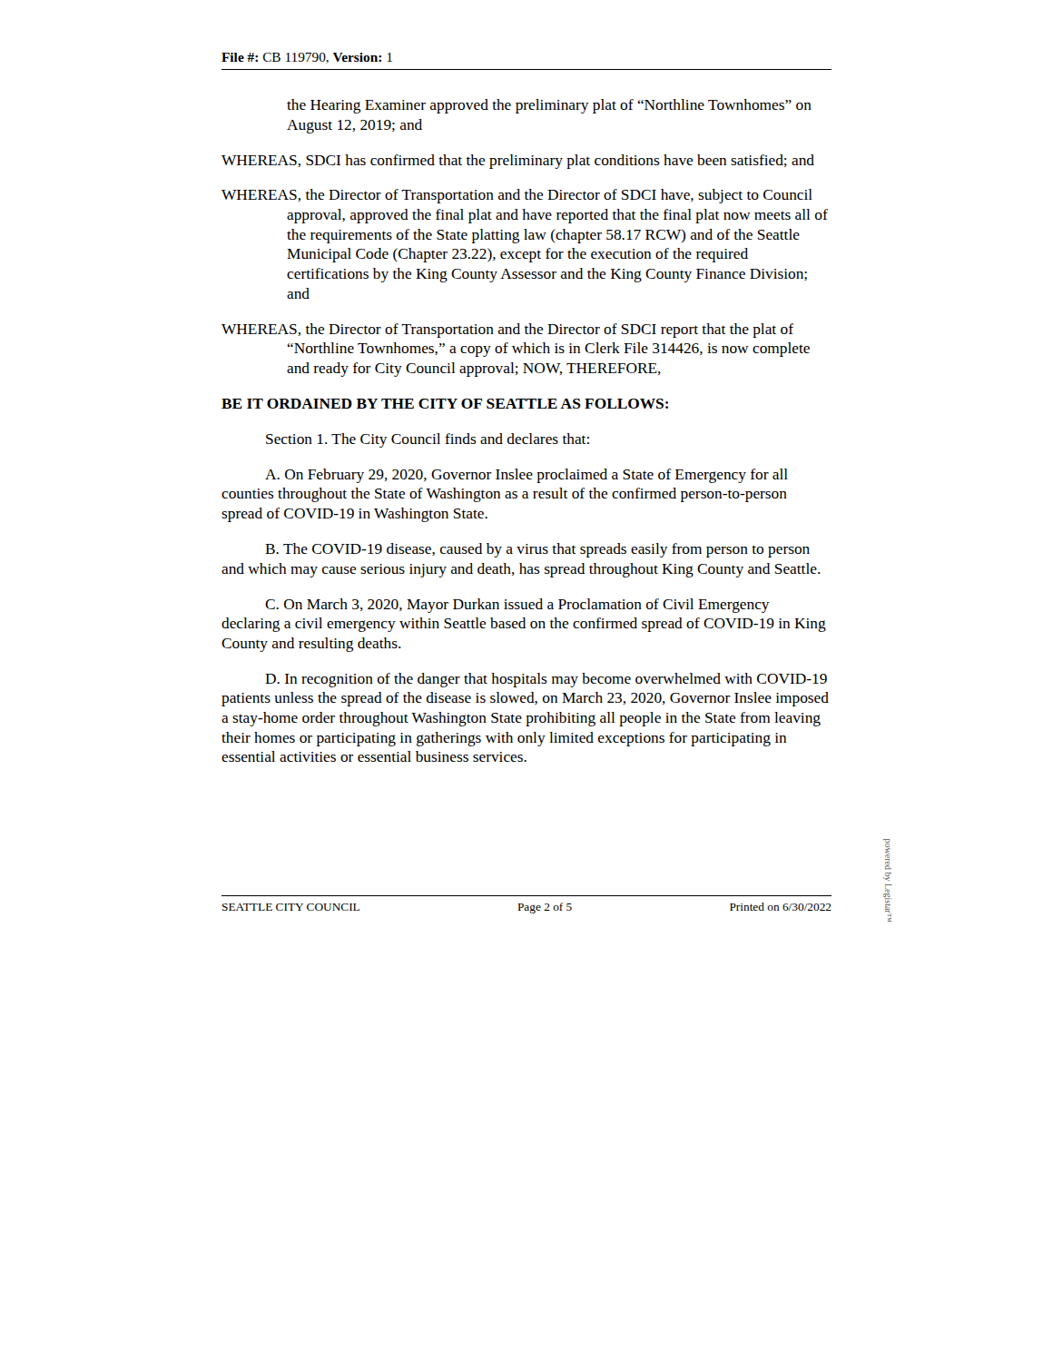File #: CB 119790, Version: 1
the Hearing Examiner approved the preliminary plat of “Northline Townhomes” on August 12, 2019; and
WHEREAS, SDCI has confirmed that the preliminary plat conditions have been satisfied; and
WHEREAS, the Director of Transportation and the Director of SDCI have, subject to Council approval, approved the final plat and have reported that the final plat now meets all of the requirements of the State platting law (chapter 58.17 RCW) and of the Seattle Municipal Code (Chapter 23.22), except for the execution of the required certifications by the King County Assessor and the King County Finance Division; and
WHEREAS, the Director of Transportation and the Director of SDCI report that the plat of “Northline Townhomes,” a copy of which is in Clerk File 314426, is now complete and ready for City Council approval; NOW, THEREFORE,
BE IT ORDAINED BY THE CITY OF SEATTLE AS FOLLOWS:
Section 1. The City Council finds and declares that:
A. On February 29, 2020, Governor Inslee proclaimed a State of Emergency for all counties throughout the State of Washington as a result of the confirmed person-to-person spread of COVID-19 in Washington State.
B. The COVID-19 disease, caused by a virus that spreads easily from person to person and which may cause serious injury and death, has spread throughout King County and Seattle.
C. On March 3, 2020, Mayor Durkan issued a Proclamation of Civil Emergency declaring a civil emergency within Seattle based on the confirmed spread of COVID-19 in King County and resulting deaths.
D. In recognition of the danger that hospitals may become overwhelmed with COVID-19 patients unless the spread of the disease is slowed, on March 23, 2020, Governor Inslee imposed a stay-home order throughout Washington State prohibiting all people in the State from leaving their homes or participating in gatherings with only limited exceptions for participating in essential activities or essential business services.
SEATTLE CITY COUNCIL
Page 2 of 5
Printed on 6/30/2022
powered by Legistar™